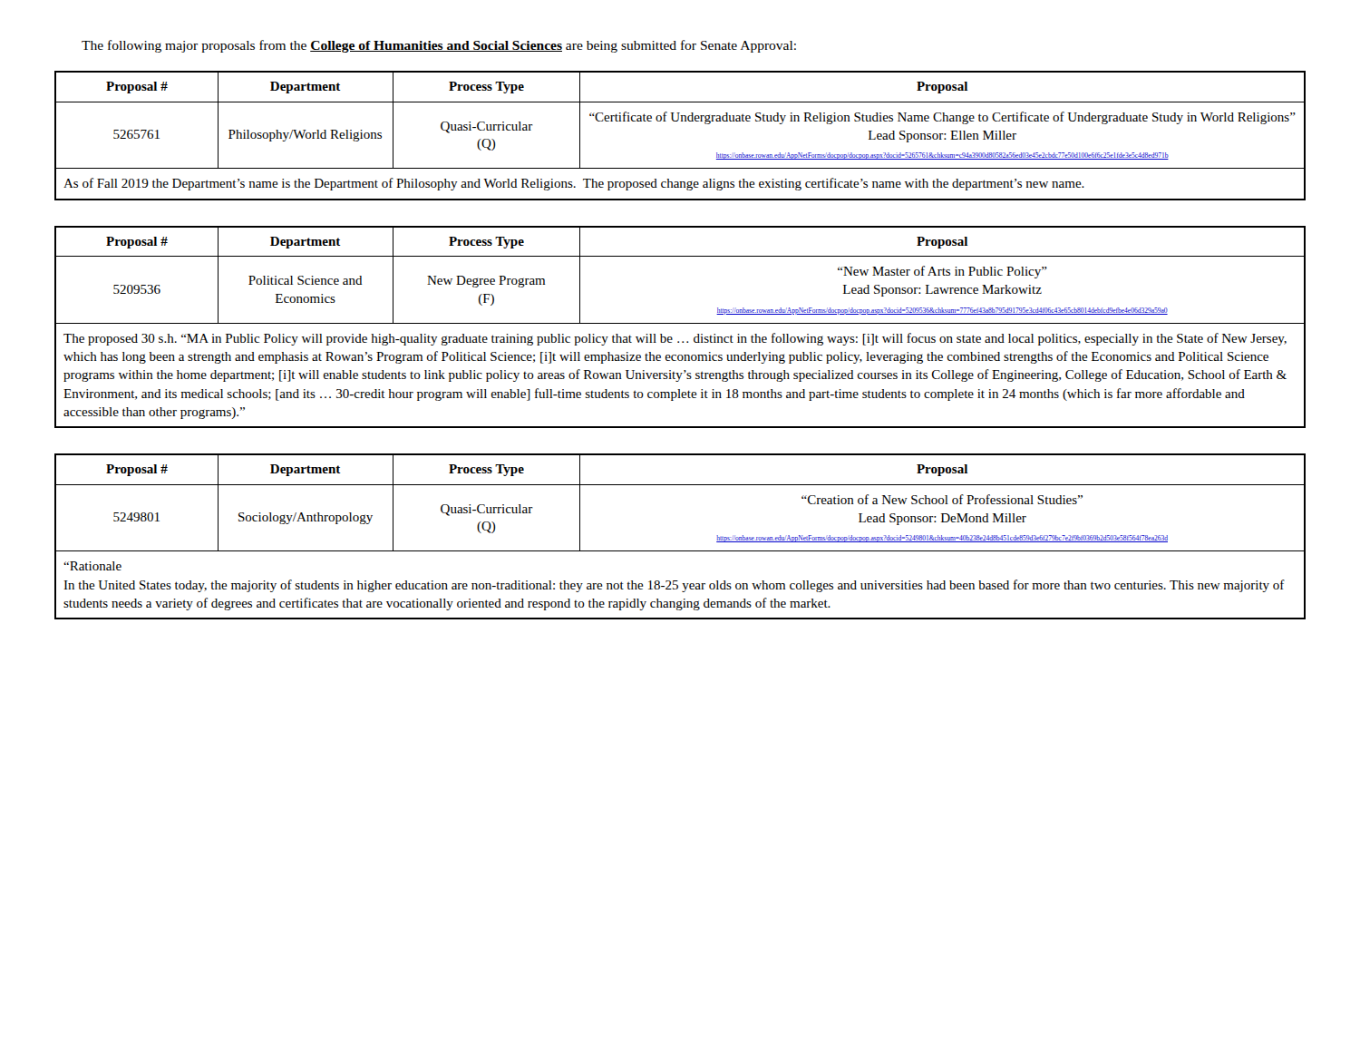The following major proposals from the College of Humanities and Social Sciences are being submitted for Senate Approval:
| Proposal # | Department | Process Type | Proposal |
| --- | --- | --- | --- |
| 5265761 | Philosophy/World Religions | Quasi-Curricular (Q) | “Certificate of Undergraduate Study in Religion Studies Name Change to Certificate of Undergraduate Study in World Religions” Lead Sponsor: Ellen Miller https://onbase.rowan.edu/AppNetForms/docpop/docpop.aspx?docid=5265761&chksum=c94a3900d80582a56ed03e45e2cbdc77e50d100e6f6c25e1fde3e5c4d8ed971b |
| As of Fall 2019 the Department’s name is the Department of Philosophy and World Religions. The proposed change aligns the existing certificate’s name with the department’s new name. |
| Proposal # | Department | Process Type | Proposal |
| --- | --- | --- | --- |
| 5209536 | Political Science and Economics | New Degree Program (F) | “New Master of Arts in Public Policy” Lead Sponsor: Lawrence Markowitz https://onbase.rowan.edu/AppNetForms/docpop/docpop.aspx?docid=5209536&chksum=7776ef43a8b795d91795e3cd4f06c43e65cb8014debfcd9efbe4e06d329a59a0 |
| The proposed 30 s.h. “MA in Public Policy will provide high-quality graduate training public policy that will be … distinct in the following ways: [i]t will focus on state and local politics, especially in the State of New Jersey, which has long been a strength and emphasis at Rowan’s Program of Political Science; [i]t will emphasize the economics underlying public policy, leveraging the combined strengths of the Economics and Political Science programs within the home department; [i]t will enable students to link public policy to areas of Rowan University’s strengths through specialized courses in its College of Engineering, College of Education, School of Earth & Environment, and its medical schools; [and its … 30-credit hour program will enable] full-time students to complete it in 18 months and part-time students to complete it in 24 months (which is far more affordable and accessible than other programs).” |
| Proposal # | Department | Process Type | Proposal |
| --- | --- | --- | --- |
| 5249801 | Sociology/Anthropology | Quasi-Curricular (Q) | “Creation of a New School of Professional Studies” Lead Sponsor: DeMond Miller https://onbase.rowan.edu/AppNetForms/docpop/docpop.aspx?docid=5249801&chksum=40b238e24d8b451cde859d3e6f279bc7e2f9bf0369b2d503e58f564f78ea263d |
| “Rationale In the United States today, the majority of students in higher education are non-traditional: they are not the 18-25 year olds on whom colleges and universities had been based for more than two centuries. This new majority of students needs a variety of degrees and certificates that are vocationally oriented and respond to the rapidly changing demands of the market. |